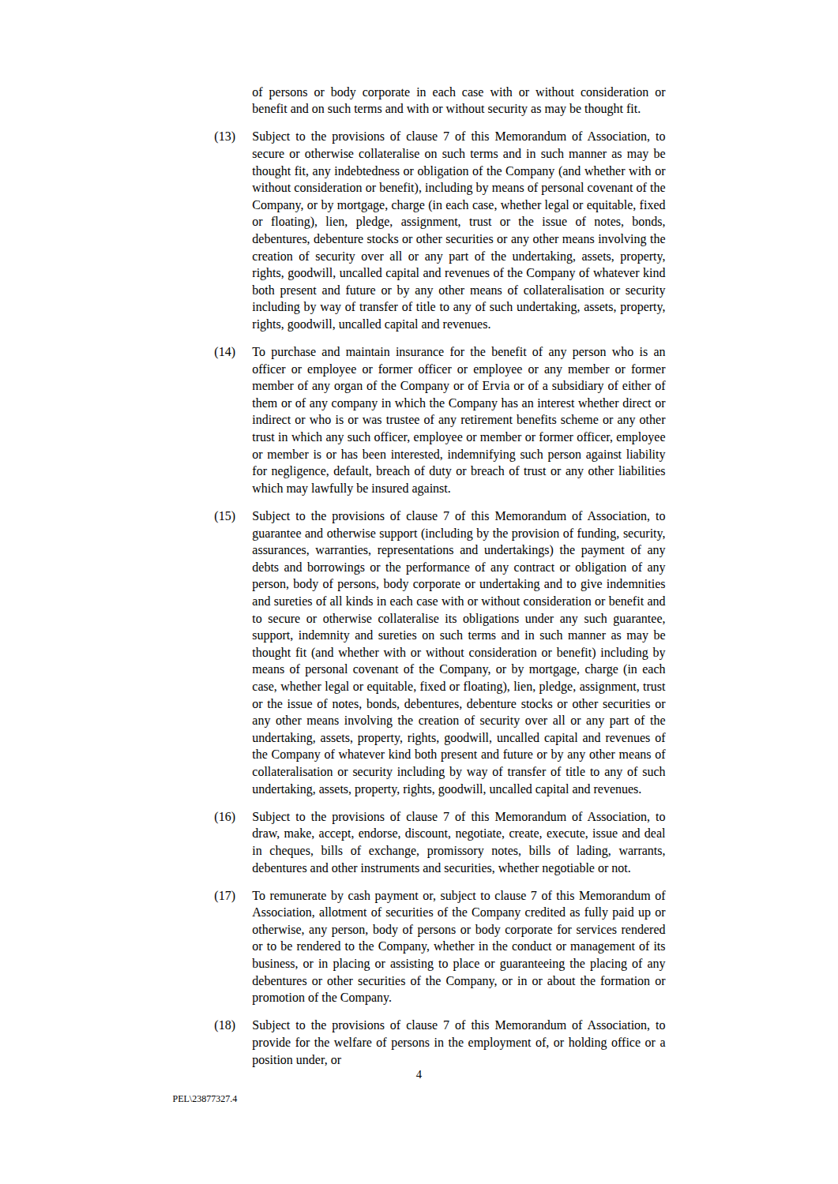of persons or body corporate in each case with or without consideration or benefit and on such terms and with or without security as may be thought fit.
(13)
Subject to the provisions of clause 7 of this Memorandum of Association, to secure or otherwise collateralise on such terms and in such manner as may be thought fit, any indebtedness or obligation of the Company (and whether with or without consideration or benefit), including by means of personal covenant of the Company, or by mortgage, charge (in each case, whether legal or equitable, fixed or floating), lien, pledge, assignment, trust or the issue of notes, bonds, debentures, debenture stocks or other securities or any other means involving the creation of security over all or any part of the undertaking, assets, property, rights, goodwill, uncalled capital and revenues of the Company of whatever kind both present and future or by any other means of collateralisation or security including by way of transfer of title to any of such undertaking, assets, property, rights, goodwill, uncalled capital and revenues.
(14)
To purchase and maintain insurance for the benefit of any person who is an officer or employee or former officer or employee or any member or former member of any organ of the Company or of Ervia or of a subsidiary of either of them or of any company in which the Company has an interest whether direct or indirect or who is or was trustee of any retirement benefits scheme or any other trust in which any such officer, employee or member or former officer, employee or member is or has been interested, indemnifying such person against liability for negligence, default, breach of duty or breach of trust or any other liabilities which may lawfully be insured against.
(15)
Subject to the provisions of clause 7 of this Memorandum of Association, to guarantee and otherwise support (including by the provision of funding, security, assurances, warranties, representations and undertakings) the payment of any debts and borrowings or the performance of any contract or obligation of any person, body of persons, body corporate or undertaking and to give indemnities and sureties of all kinds in each case with or without consideration or benefit and to secure or otherwise collateralise its obligations under any such guarantee, support, indemnity and sureties on such terms and in such manner as may be thought fit (and whether with or without consideration or benefit) including by means of personal covenant of the Company, or by mortgage, charge (in each case, whether legal or equitable, fixed or floating), lien, pledge, assignment, trust or the issue of notes, bonds, debentures, debenture stocks or other securities or any other means involving the creation of security over all or any part of the undertaking, assets, property, rights, goodwill, uncalled capital and revenues of the Company of whatever kind both present and future or by any other means of collateralisation or security including by way of transfer of title to any of such undertaking, assets, property, rights, goodwill, uncalled capital and revenues.
(16)
Subject to the provisions of clause 7 of this Memorandum of Association, to draw, make, accept, endorse, discount, negotiate, create, execute, issue and deal in cheques, bills of exchange, promissory notes, bills of lading, warrants, debentures and other instruments and securities, whether negotiable or not.
(17)
To remunerate by cash payment or, subject to clause 7 of this Memorandum of Association, allotment of securities of the Company credited as fully paid up or otherwise, any person, body of persons or body corporate for services rendered or to be rendered to the Company, whether in the conduct or management of its business, or in placing or assisting to place or guaranteeing the placing of any debentures or other securities of the Company, or in or about the formation or promotion of the Company.
(18)
Subject to the provisions of clause 7 of this Memorandum of Association, to provide for the welfare of persons in the employment of, or holding office or a position under, or
4
PEL\23877327.4